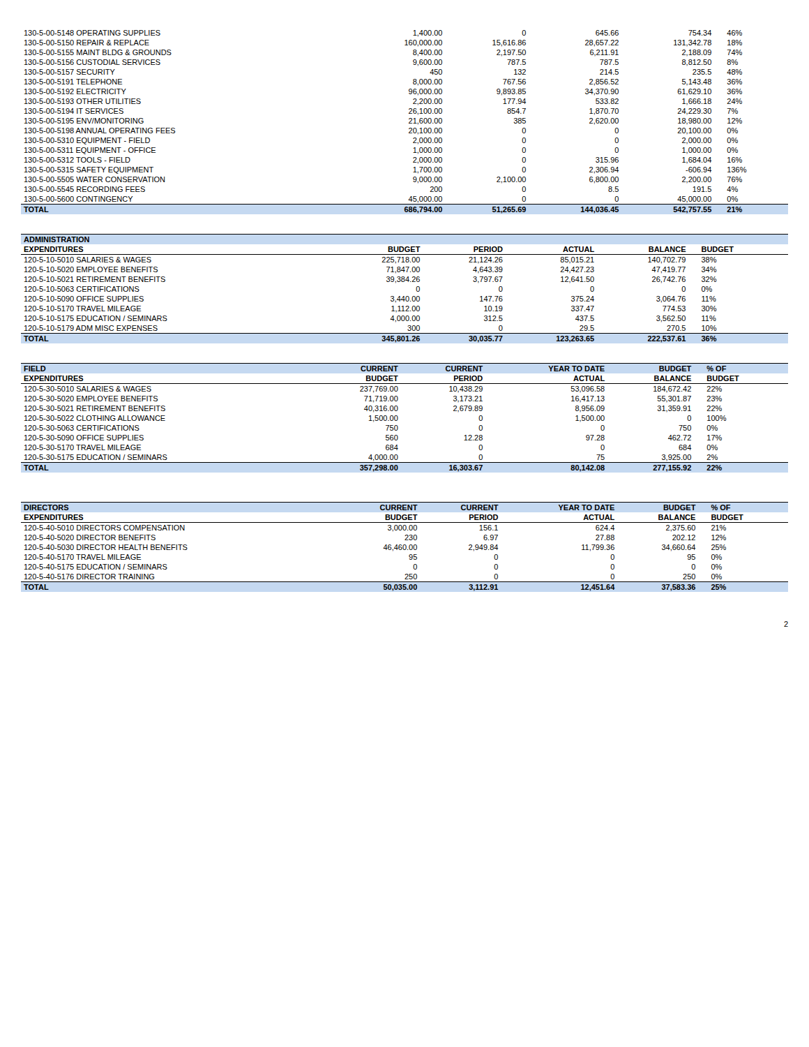| 130-5-00-5148 OPERATING SUPPLIES | 1,400.00 | 0 | 645.66 | 754.34 | 46% |
| 130-5-00-5150 REPAIR & REPLACE | 160,000.00 | 15,616.86 | 28,657.22 | 131,342.78 | 18% |
| 130-5-00-5155 MAINT BLDG & GROUNDS | 8,400.00 | 2,197.50 | 6,211.91 | 2,188.09 | 74% |
| 130-5-00-5156 CUSTODIAL SERVICES | 9,600.00 | 787.5 | 787.5 | 8,812.50 | 8% |
| 130-5-00-5157 SECURITY | 450 | 132 | 214.5 | 235.5 | 48% |
| 130-5-00-5191 TELEPHONE | 8,000.00 | 767.56 | 2,856.52 | 5,143.48 | 36% |
| 130-5-00-5192 ELECTRICITY | 96,000.00 | 9,893.85 | 34,370.90 | 61,629.10 | 36% |
| 130-5-00-5193 OTHER UTILITIES | 2,200.00 | 177.94 | 533.82 | 1,666.18 | 24% |
| 130-5-00-5194 IT SERVICES | 26,100.00 | 854.7 | 1,870.70 | 24,229.30 | 7% |
| 130-5-00-5195 ENV/MONITORING | 21,600.00 | 385 | 2,620.00 | 18,980.00 | 12% |
| 130-5-00-5198 ANNUAL OPERATING FEES | 20,100.00 | 0 | 0 | 20,100.00 | 0% |
| 130-5-00-5310 EQUIPMENT - FIELD | 2,000.00 | 0 | 0 | 2,000.00 | 0% |
| 130-5-00-5311 EQUIPMENT - OFFICE | 1,000.00 | 0 | 0 | 1,000.00 | 0% |
| 130-5-00-5312 TOOLS - FIELD | 2,000.00 | 0 | 315.96 | 1,684.04 | 16% |
| 130-5-00-5315 SAFETY EQUIPMENT | 1,700.00 | 0 | 2,306.94 | -606.94 | 136% |
| 130-5-00-5505 WATER CONSERVATION | 9,000.00 | 2,100.00 | 6,800.00 | 2,200.00 | 76% |
| 130-5-00-5545 RECORDING FEES | 200 | 0 | 8.5 | 191.5 | 4% |
| 130-5-00-5600 CONTINGENCY | 45,000.00 | 0 | 0 | 45,000.00 | 0% |
| TOTAL | 686,794.00 | 51,265.69 | 144,036.45 | 542,757.55 | 21% |
| ADMINISTRATION | | | | | |
| EXPENDITURES | BUDGET | PERIOD | ACTUAL | BALANCE | BUDGET |
| 120-5-10-5010 SALARIES & WAGES | 225,718.00 | 21,124.26 | 85,015.21 | 140,702.79 | 38% |
| 120-5-10-5020 EMPLOYEE BENEFITS | 71,847.00 | 4,643.39 | 24,427.23 | 47,419.77 | 34% |
| 120-5-10-5021 RETIREMENT BENEFITS | 39,384.26 | 3,797.67 | 12,641.50 | 26,742.76 | 32% |
| 120-5-10-5063 CERTIFICATIONS | 0 | 0 | 0 | 0 | 0% |
| 120-5-10-5090 OFFICE SUPPLIES | 3,440.00 | 147.76 | 375.24 | 3,064.76 | 11% |
| 120-5-10-5170 TRAVEL MILEAGE | 1,112.00 | 10.19 | 337.47 | 774.53 | 30% |
| 120-5-10-5175 EDUCATION / SEMINARS | 4,000.00 | 312.5 | 437.5 | 3,562.50 | 11% |
| 120-5-10-5179 ADM MISC EXPENSES | 300 | 0 | 29.5 | 270.5 | 10% |
| TOTAL | 345,801.26 | 30,035.77 | 123,263.65 | 222,537.61 | 36% |
| FIELD | CURRENT | CURRENT | YEAR TO DATE | BUDGET | % OF |
| EXPENDITURES | BUDGET | PERIOD | ACTUAL | BALANCE | BUDGET |
| 120-5-30-5010 SALARIES & WAGES | 237,769.00 | 10,438.29 | 53,096.58 | 184,672.42 | 22% |
| 120-5-30-5020 EMPLOYEE BENEFITS | 71,719.00 | 3,173.21 | 16,417.13 | 55,301.87 | 23% |
| 120-5-30-5021 RETIREMENT BENEFITS | 40,316.00 | 2,679.89 | 8,956.09 | 31,359.91 | 22% |
| 120-5-30-5022 CLOTHING ALLOWANCE | 1,500.00 | 0 | 1,500.00 | 0 | 100% |
| 120-5-30-5063 CERTIFICATIONS | 750 | 0 | 0 | 750 | 0% |
| 120-5-30-5090 OFFICE SUPPLIES | 560 | 12.28 | 97.28 | 462.72 | 17% |
| 120-5-30-5170 TRAVEL MILEAGE | 684 | 0 | 0 | 684 | 0% |
| 120-5-30-5175 EDUCATION / SEMINARS | 4,000.00 | 0 | 75 | 3,925.00 | 2% |
| TOTAL | 357,298.00 | 16,303.67 | 80,142.08 | 277,155.92 | 22% |
| DIRECTORS | CURRENT | CURRENT | YEAR TO DATE | BUDGET | % OF |
| EXPENDITURES | BUDGET | PERIOD | ACTUAL | BALANCE | BUDGET |
| 120-5-40-5010 DIRECTORS COMPENSATION | 3,000.00 | 156.1 | 624.4 | 2,375.60 | 21% |
| 120-5-40-5020 DIRECTOR BENEFITS | 230 | 6.97 | 27.88 | 202.12 | 12% |
| 120-5-40-5030 DIRECTOR HEALTH BENEFITS | 46,460.00 | 2,949.84 | 11,799.36 | 34,660.64 | 25% |
| 120-5-40-5170 TRAVEL MILEAGE | 95 | 0 | 0 | 95 | 0% |
| 120-5-40-5175 EDUCATION / SEMINARS | 0 | 0 | 0 | 0 | 0% |
| 120-5-40-5176 DIRECTOR TRAINING | 250 | 0 | 0 | 250 | 0% |
| TOTAL | 50,035.00 | 3,112.91 | 12,451.64 | 37,583.36 | 25% |
2